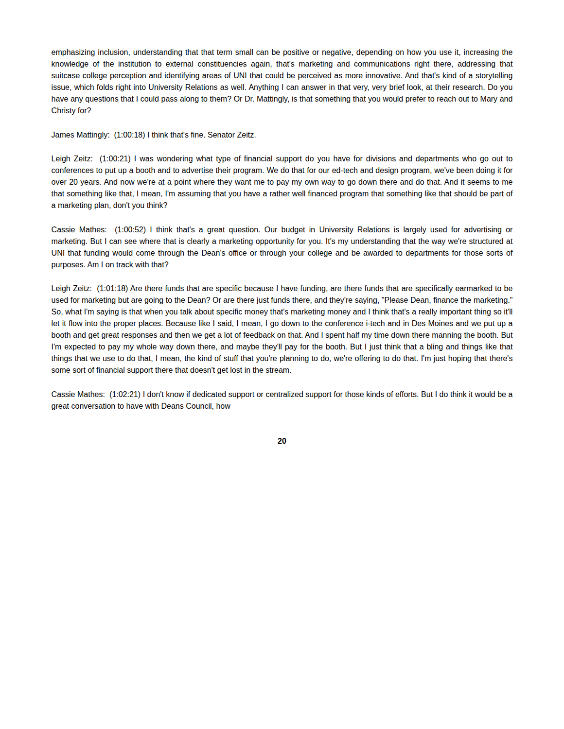emphasizing inclusion, understanding that that term small can be positive or negative, depending on how you use it, increasing the knowledge of the institution to external constituencies again, that's marketing and communications right there, addressing that suitcase college perception and identifying areas of UNI that could be perceived as more innovative. And that's kind of a storytelling issue, which folds right into University Relations as well. Anything I can answer in that very, very brief look, at their research. Do you have any questions that I could pass along to them? Or Dr. Mattingly, is that something that you would prefer to reach out to Mary and Christy for?
James Mattingly: (1:00:18) I think that's fine. Senator Zeitz.
Leigh Zeitz: (1:00:21) I was wondering what type of financial support do you have for divisions and departments who go out to conferences to put up a booth and to advertise their program. We do that for our ed-tech and design program, we've been doing it for over 20 years. And now we're at a point where they want me to pay my own way to go down there and do that. And it seems to me that something like that, I mean, I'm assuming that you have a rather well financed program that something like that should be part of a marketing plan, don't you think?
Cassie Mathes: (1:00:52) I think that's a great question. Our budget in University Relations is largely used for advertising or marketing. But I can see where that is clearly a marketing opportunity for you. It's my understanding that the way we're structured at UNI that funding would come through the Dean's office or through your college and be awarded to departments for those sorts of purposes. Am I on track with that?
Leigh Zeitz: (1:01:18) Are there funds that are specific because I have funding, are there funds that are specifically earmarked to be used for marketing but are going to the Dean? Or are there just funds there, and they're saying, "Please Dean, finance the marketing." So, what I'm saying is that when you talk about specific money that's marketing money and I think that's a really important thing so it'll let it flow into the proper places. Because like I said, I mean, I go down to the conference i-tech and in Des Moines and we put up a booth and get great responses and then we get a lot of feedback on that. And I spent half my time down there manning the booth. But I'm expected to pay my whole way down there, and maybe they'll pay for the booth. But I just think that a bling and things like that things that we use to do that, I mean, the kind of stuff that you're planning to do, we're offering to do that. I'm just hoping that there's some sort of financial support there that doesn't get lost in the stream.
Cassie Mathes: (1:02:21) I don't know if dedicated support or centralized support for those kinds of efforts. But I do think it would be a great conversation to have with Deans Council, how
20